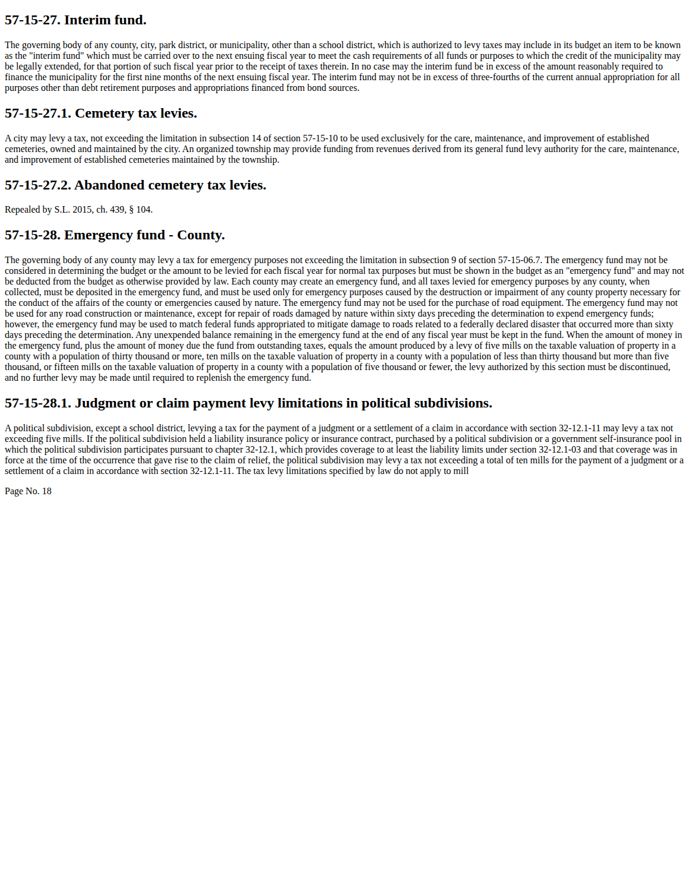57-15-27. Interim fund.
The governing body of any county, city, park district, or municipality, other than a school district, which is authorized to levy taxes may include in its budget an item to be known as the "interim fund" which must be carried over to the next ensuing fiscal year to meet the cash requirements of all funds or purposes to which the credit of the municipality may be legally extended, for that portion of such fiscal year prior to the receipt of taxes therein. In no case may the interim fund be in excess of the amount reasonably required to finance the municipality for the first nine months of the next ensuing fiscal year. The interim fund may not be in excess of three-fourths of the current annual appropriation for all purposes other than debt retirement purposes and appropriations financed from bond sources.
57-15-27.1. Cemetery tax levies.
A city may levy a tax, not exceeding the limitation in subsection 14 of section 57-15-10 to be used exclusively for the care, maintenance, and improvement of established cemeteries, owned and maintained by the city. An organized township may provide funding from revenues derived from its general fund levy authority for the care, maintenance, and improvement of established cemeteries maintained by the township.
57-15-27.2. Abandoned cemetery tax levies.
Repealed by S.L. 2015, ch. 439, § 104.
57-15-28. Emergency fund - County.
The governing body of any county may levy a tax for emergency purposes not exceeding the limitation in subsection 9 of section 57-15-06.7. The emergency fund may not be considered in determining the budget or the amount to be levied for each fiscal year for normal tax purposes but must be shown in the budget as an "emergency fund" and may not be deducted from the budget as otherwise provided by law. Each county may create an emergency fund, and all taxes levied for emergency purposes by any county, when collected, must be deposited in the emergency fund, and must be used only for emergency purposes caused by the destruction or impairment of any county property necessary for the conduct of the affairs of the county or emergencies caused by nature. The emergency fund may not be used for the purchase of road equipment. The emergency fund may not be used for any road construction or maintenance, except for repair of roads damaged by nature within sixty days preceding the determination to expend emergency funds; however, the emergency fund may be used to match federal funds appropriated to mitigate damage to roads related to a federally declared disaster that occurred more than sixty days preceding the determination. Any unexpended balance remaining in the emergency fund at the end of any fiscal year must be kept in the fund. When the amount of money in the emergency fund, plus the amount of money due the fund from outstanding taxes, equals the amount produced by a levy of five mills on the taxable valuation of property in a county with a population of thirty thousand or more, ten mills on the taxable valuation of property in a county with a population of less than thirty thousand but more than five thousand, or fifteen mills on the taxable valuation of property in a county with a population of five thousand or fewer, the levy authorized by this section must be discontinued, and no further levy may be made until required to replenish the emergency fund.
57-15-28.1. Judgment or claim payment levy limitations in political subdivisions.
A political subdivision, except a school district, levying a tax for the payment of a judgment or a settlement of a claim in accordance with section 32-12.1-11 may levy a tax not exceeding five mills. If the political subdivision held a liability insurance policy or insurance contract, purchased by a political subdivision or a government self-insurance pool in which the political subdivision participates pursuant to chapter 32-12.1, which provides coverage to at least the liability limits under section 32-12.1-03 and that coverage was in force at the time of the occurrence that gave rise to the claim of relief, the political subdivision may levy a tax not exceeding a total of ten mills for the payment of a judgment or a settlement of a claim in accordance with section 32-12.1-11. The tax levy limitations specified by law do not apply to mill
Page No. 18